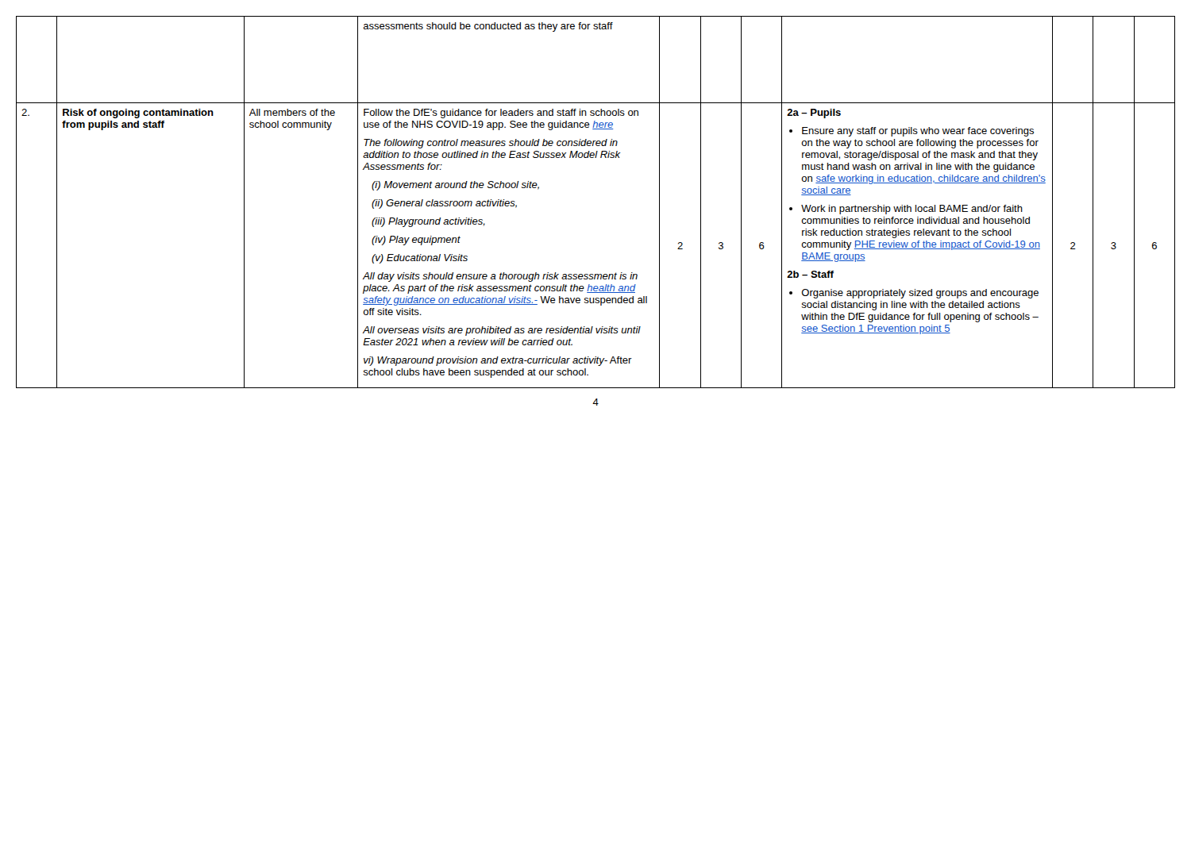| | | | assessments should be conducted as they are for staff | | | | | | | |
| 2. | Risk of ongoing contamination from pupils and staff | All members of the school community | Follow the DfE's guidance for leaders and staff in schools on use of the NHS COVID-19 app. See the guidance here The following control measures should be considered in addition to those outlined in the East Sussex Model Risk Assessments for: (i) Movement around the School site, (ii) General classroom activities, (iii) Playground activities, (iv) Play equipment (v) Educational Visits All day visits should ensure a thorough risk assessment is in place. As part of the risk assessment consult the health and safety guidance on educational visits.- We have suspended all off site visits. All overseas visits are prohibited as are residential visits until Easter 2021 when a review will be carried out. vi) Wraparound provision and extra-curricular activity- After school clubs have been suspended at our school. | 2 | 3 | 6 | 2a – Pupils Ensure any staff or pupils who wear face coverings on the way to school are following the processes for removal, storage/disposal of the mask and that they must hand wash on arrival in line with the guidance on safe working in education, childcare and children's social care Work in partnership with local BAME and/or faith communities to reinforce individual and household risk reduction strategies relevant to the school community PHE review of the impact of Covid-19 on BAME groups 2b – Staff Organise appropriately sized groups and encourage social distancing in line with the detailed actions within the DfE guidance for full opening of schools – see Section 1 Prevention point 5 | 2 | 3 | 6 |
4